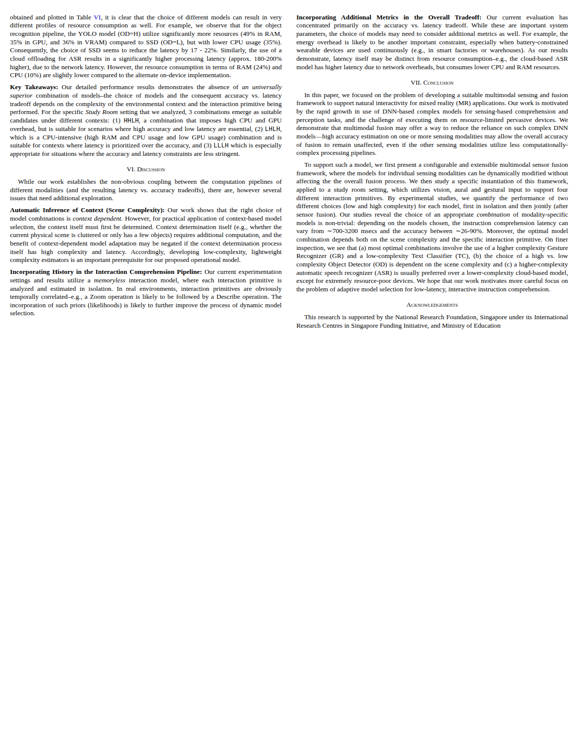obtained and plotted in Table VI, it is clear that the choice of different models can result in very different profiles of resource consumption as well. For example, we observe that for the object recognition pipeline, the YOLO model (OD=H) utilize significantly more resources (49% in RAM, 35% in GPU, and 36% in VRAM) compared to SSD (OD=L), but with lower CPU usage (35%). Consequently, the choice of SSD seems to reduce the latency by 17 - 22%. Similarly, the use of a cloud offloading for ASR results in a significantly higher processing latency (approx. 180-200% higher), due to the network latency. However, the resource consumption in terms of RAM (24%) and CPU (10%) are slightly lower compared to the alternate on-device implementation.
Key Takeaways: Our detailed performance results demonstrates the absence of an universally superior combination of models–the choice of models and the consequent accuracy vs. latency tradeoff depends on the complexity of the environmental context and the interaction primitive being performed. For the specific Study Room setting that we analyzed, 3 combinations emerge as suitable candidates under different contexts: (1) HHLH, a combination that imposes high CPU and GPU overhead, but is suitable for scenarios where high accuracy and low latency are essential, (2) LHLH, which is a CPU-intensive (high RAM and CPU usage and low GPU usage) combination and is suitable for contexts where latency is prioritized over the accuracy, and (3) LLLH which is especially appropriate for situations where the accuracy and latency constraints are less stringent.
VI. Discussion
While our work establishes the non-obvious coupling between the computation pipelines of different modalities (and the resulting latency vs. accuracy tradeoffs), there are, however several issues that need additional exploration.
Automatic Inference of Context (Scene Complexity): Our work shows that the right choice of model combinations is context dependent. However, for practical application of context-based model selection, the context itself must first be determined. Context determination itself (e.g., whether the current physical scene is cluttered or only has a few objects) requires additional computation, and the benefit of context-dependent model adaptation may be negated if the context determination process itself has high complexity and latency. Accordingly, developing low-complexity, lightweight complexity estimators is an important prerequisite for our proposed operational model.
Incorporating History in the Interaction Comprehension Pipeline: Our current experimentation settings and results utilize a memoryless interaction model, where each interaction primitive is analyzed and estimated in isolation. In real environments, interaction primitives are obviously temporally correlated–e.g., a Zoom operation is likely to be followed by a Describe operation. The incorporation of such priors (likelihoods) is likely to further improve the process of dynamic model selection.
Incorporating Additional Metrics in the Overall Tradeoff: Our current evaluation has concentrated primarily on the accuracy vs. latency tradeoff. While these are important system parameters, the choice of models may need to consider additional metrics as well. For example, the energy overhead is likely to be another important constraint, especially when battery-constrained wearable devices are used continuously (e.g., in smart factories or warehouses). As our results demonstrate, latency itself may be distinct from resource consumption–e.g., the cloud-based ASR model has higher latency due to network overheads, but consumes lower CPU and RAM resources.
VII. Conclusion
In this paper, we focused on the problem of developing a suitable multimodal sensing and fusion framework to support natural interactivity for mixed reality (MR) applications. Our work is motivated by the rapid growth in use of DNN-based complex models for sensing-based comprehension and perception tasks, and the challenge of executing them on resource-limited pervasive devices. We demonstrate that multimodal fusion may offer a way to reduce the reliance on such complex DNN models—high accuracy estimation on one or more sensing modalities may allow the overall accuracy of fusion to remain unaffected, even if the other sensing modalities utilize less computationally-complex processing pipelines.
To support such a model, we first present a configurable and extensible multimodal sensor fusion framework, where the models for individual sensing modalities can be dynamically modified without affecting the the overall fusion process. We then study a specific instantiation of this framework, applied to a study room setting, which utilizes vision, aural and gestural input to support four different interaction primitives. By experimental studies, we quantify the performance of two different choices (low and high complexity) for each model, first in isolation and then jointly (after sensor fusion). Our studies reveal the choice of an appropriate combination of modality-specific models is non-trivial: depending on the models chosen, the instruction comprehension latency can vary from ∼700-3200 msecs and the accuracy between ∼26-90%. Moreover, the optimal model combination depends both on the scene complexity and the specific interaction primitive. On finer inspection, we see that (a) most optimal combinations involve the use of a higher complexity Gesture Recognizer (GR) and a low-complexity Text Classifier (TC), (b) the choice of a high vs. low complexity Object Detector (OD) is dependent on the scene complexity and (c) a higher-complexity automatic speech recognizer (ASR) is usually preferred over a lower-complexity cloud-based model, except for extremely resource-poor devices. We hope that our work motivates more careful focus on the problem of adaptive model selection for low-latency, interactive instruction comprehension.
Acknowledgements
This research is supported by the National Research Foundation, Singapore under its International Research Centres in Singapore Funding Initiative, and Ministry of Education